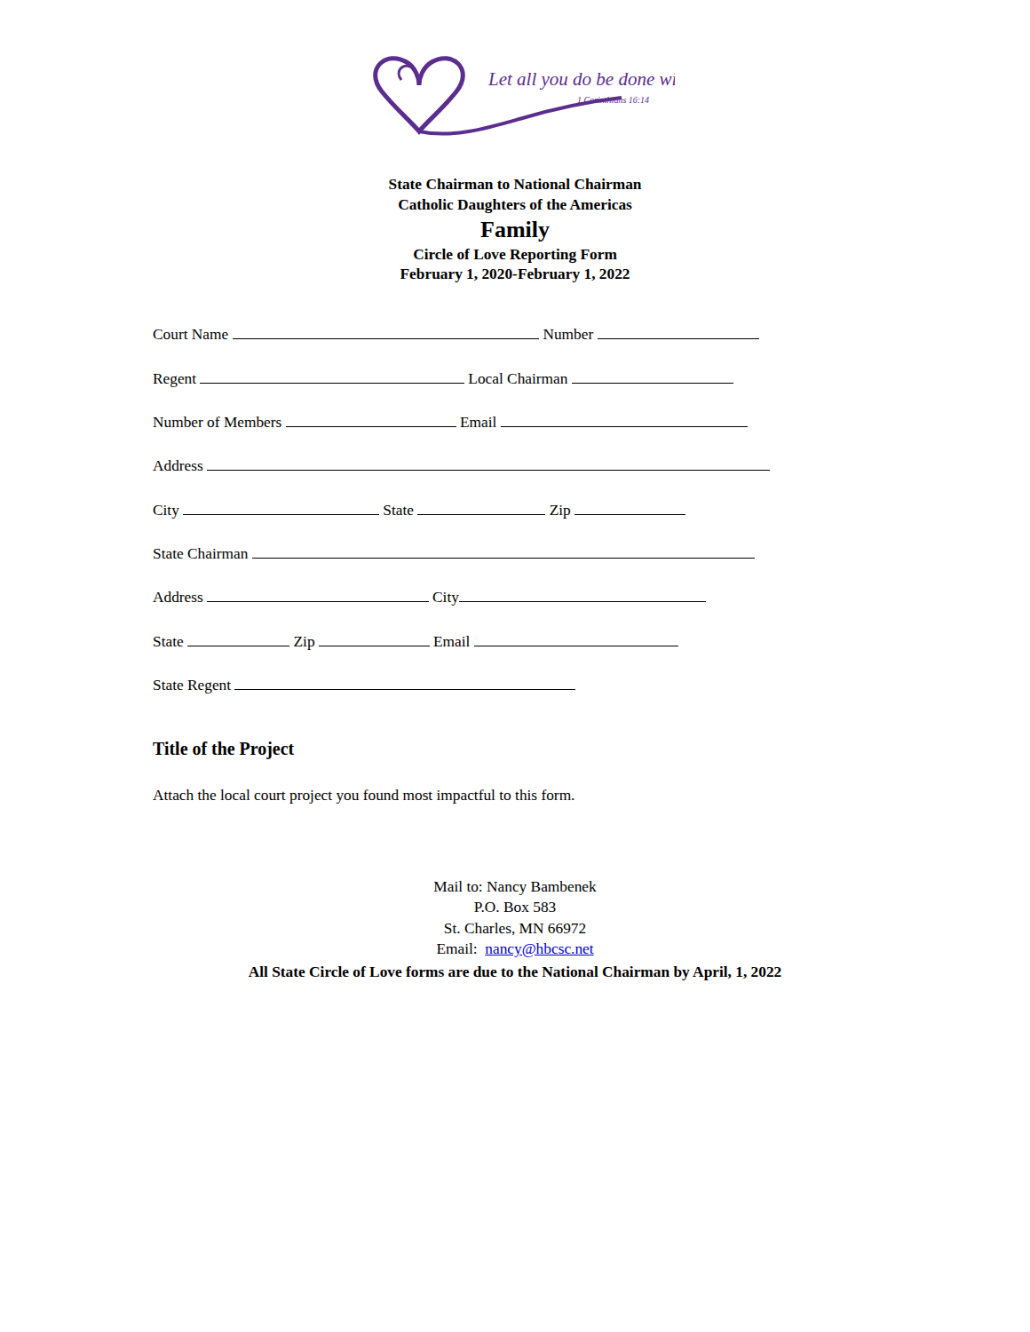Let all you do be done with love. 1 Corinthians 16:14
State Chairman to National Chairman
Catholic Daughters of the Americas
Family
Circle of Love Reporting Form
February 1, 2020-February 1, 2022
Court Name Number
Regent Local Chairman
Number of Members Email
Address
City State Zip
State Chairman
Address City
State Zip Email
State Regent
Title of the Project
Attach the local court project you found most impactful to this form.
Mail to: Nancy Bambenek
P.O. Box 583
St. Charles, MN 66972
Email: nancy@hbcsc.net
All State Circle of Love forms are due to the National Chairman by April, 1, 2022